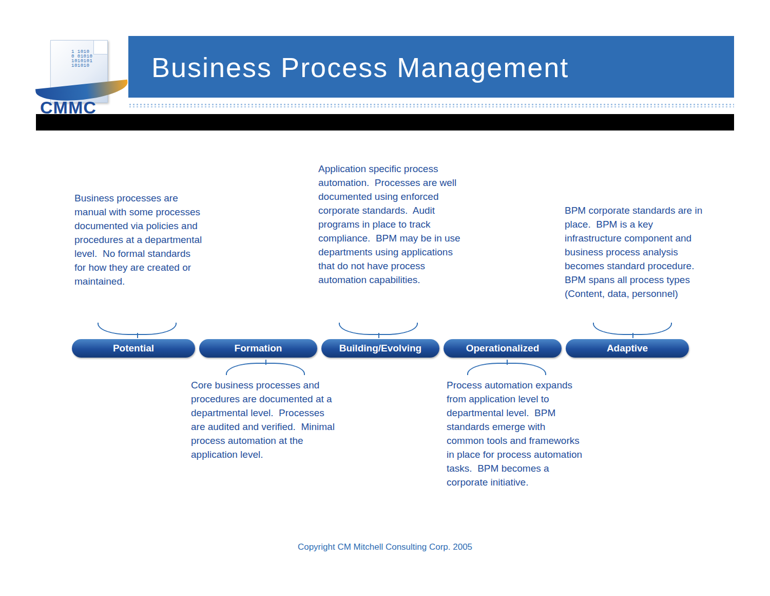Business Process Management
1 1010
0 01010
1010101
101010
CMMC
Business processes are manual with some processes documented via policies and procedures at a departmental level. No formal standards for how they are created or maintained.
Application specific process automation. Processes are well documented using enforced corporate standards. Audit programs in place to track compliance. BPM may be in use departments using applications that do not have process automation capabilities.
BPM corporate standards are in place. BPM is a key infrastructure component and business process analysis becomes standard procedure. BPM spans all process types (Content, data, personnel)
Potential
Formation
Building/Evolving
Operationalized
Adaptive
Core business processes and procedures are documented at a departmental level. Processes are audited and verified. Minimal process automation at the application level.
Process automation expands from application level to departmental level. BPM standards emerge with common tools and frameworks in place for process automation tasks. BPM becomes a corporate initiative.
Copyright CM Mitchell Consulting Corp. 2005